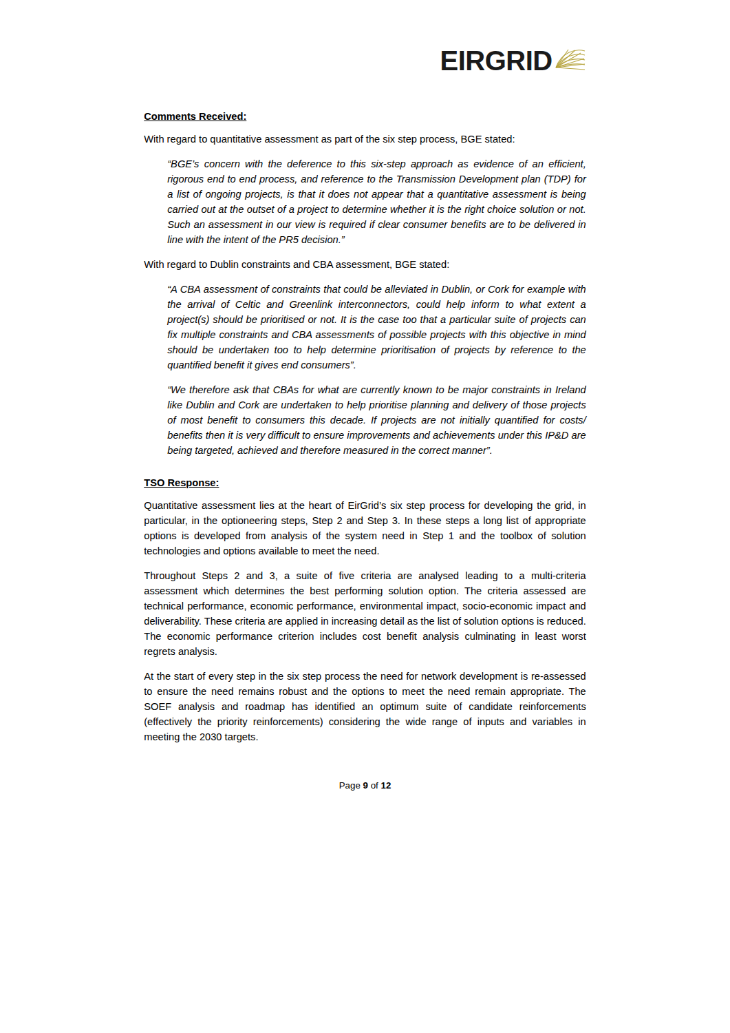EIRGRID
Comments Received:
With regard to quantitative assessment as part of the six step process, BGE stated:
“BGE’s concern with the deference to this six-step approach as evidence of an efficient, rigorous end to end process, and reference to the Transmission Development plan (TDP) for a list of ongoing projects, is that it does not appear that a quantitative assessment is being carried out at the outset of a project to determine whether it is the right choice solution or not. Such an assessment in our view is required if clear consumer benefits are to be delivered in line with the intent of the PR5 decision.”
With regard to Dublin constraints and CBA assessment, BGE stated:
“A CBA assessment of constraints that could be alleviated in Dublin, or Cork for example with the arrival of Celtic and Greenlink interconnectors, could help inform to what extent a project(s) should be prioritised or not. It is the case too that a particular suite of projects can fix multiple constraints and CBA assessments of possible projects with this objective in mind should be undertaken too to help determine prioritisation of projects by reference to the quantified benefit it gives end consumers”.
“We therefore ask that CBAs for what are currently known to be major constraints in Ireland like Dublin and Cork are undertaken to help prioritise planning and delivery of those projects of most benefit to consumers this decade. If projects are not initially quantified for costs/ benefits then it is very difficult to ensure improvements and achievements under this IP&D are being targeted, achieved and therefore measured in the correct manner”.
TSO Response:
Quantitative assessment lies at the heart of EirGrid’s six step process for developing the grid, in particular, in the optioneering steps, Step 2 and Step 3. In these steps a long list of appropriate options is developed from analysis of the system need in Step 1 and the toolbox of solution technologies and options available to meet the need.
Throughout Steps 2 and 3, a suite of five criteria are analysed leading to a multi-criteria assessment which determines the best performing solution option. The criteria assessed are technical performance, economic performance, environmental impact, socio-economic impact and deliverability. These criteria are applied in increasing detail as the list of solution options is reduced. The economic performance criterion includes cost benefit analysis culminating in least worst regrets analysis.
At the start of every step in the six step process the need for network development is re-assessed to ensure the need remains robust and the options to meet the need remain appropriate. The SOEF analysis and roadmap has identified an optimum suite of candidate reinforcements (effectively the priority reinforcements) considering the wide range of inputs and variables in meeting the 2030 targets.
Page 9 of 12